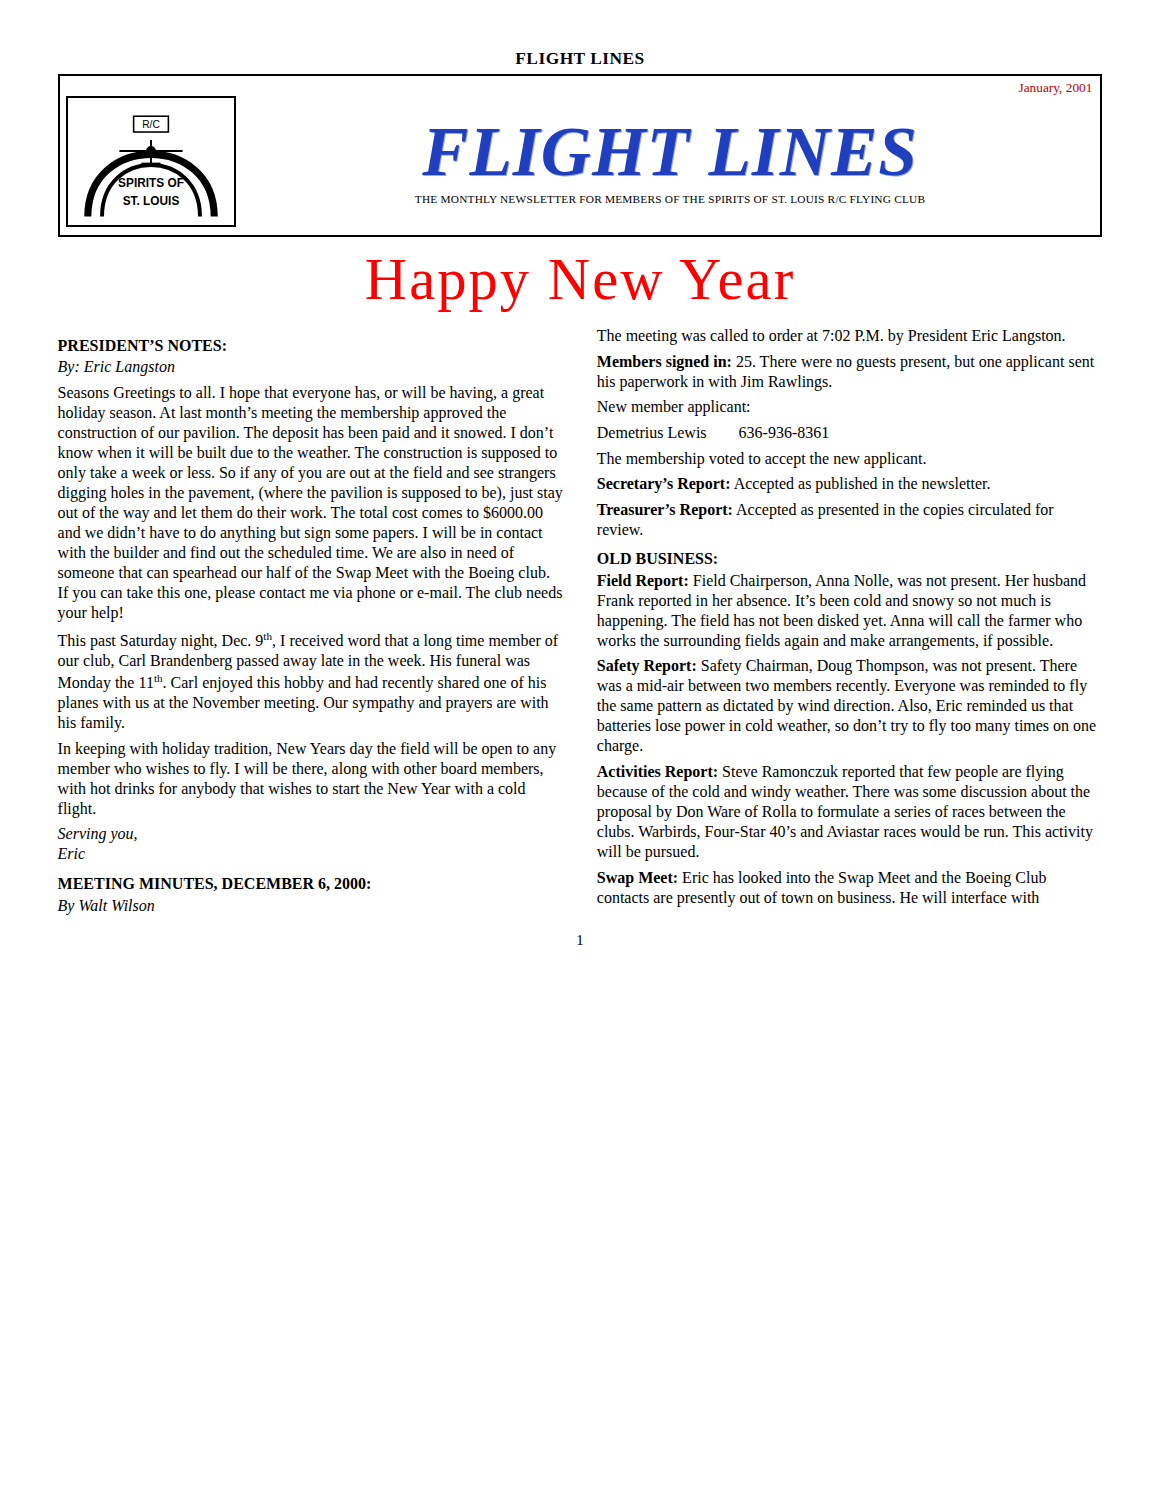FLIGHT LINES
January, 2001
R/C SPIRITS OF ST. LOUIS
FLIGHT LINES
The Monthly Newsletter for Members of the Spirits of St. Louis R/C Flying Club
Happy New Year
President’s Notes:
By: Eric Langston
Seasons Greetings to all. I hope that everyone has, or will be having, a great holiday season. At last month’s meeting the membership approved the construction of our pavilion. The deposit has been paid and it snowed. I don’t know when it will be built due to the weather. The construction is supposed to only take a week or less. So if any of you are out at the field and see strangers digging holes in the pavement, (where the pavilion is supposed to be), just stay out of the way and let them do their work. The total cost comes to $6000.00 and we didn’t have to do anything but sign some papers. I will be in contact with the builder and find out the scheduled time. We are also in need of someone that can spearhead our half of the Swap Meet with the Boeing club. If you can take this one, please contact me via phone or e-mail. The club needs your help!
This past Saturday night, Dec. 9th, I received word that a long time member of our club, Carl Brandenberg passed away late in the week. His funeral was Monday the 11th. Carl enjoyed this hobby and had recently shared one of his planes with us at the November meeting. Our sympathy and prayers are with his family.
In keeping with holiday tradition, New Years day the field will be open to any member who wishes to fly. I will be there, along with other board members, with hot drinks for anybody that wishes to start the New Year with a cold flight.
Serving you,
Eric
Meeting Minutes, December 6, 2000:
By Walt Wilson
The meeting was called to order at 7:02 P.M. by President Eric Langston.
Members signed in: 25. There were no guests present, but one applicant sent his paperwork in with Jim Rawlings.
New member applicant:
Demetrius Lewis 636-936-8361
The membership voted to accept the new applicant.
Secretary’s Report: Accepted as published in the newsletter.
Treasurer’s Report: Accepted as presented in the copies circulated for review.
Old Business:
Field Report: Field Chairperson, Anna Nolle, was not present. Her husband Frank reported in her absence. It’s been cold and snowy so not much is happening. The field has not been disked yet. Anna will call the farmer who works the surrounding fields again and make arrangements, if possible.
Safety Report: Safety Chairman, Doug Thompson, was not present. There was a mid-air between two members recently. Everyone was reminded to fly the same pattern as dictated by wind direction. Also, Eric reminded us that batteries lose power in cold weather, so don’t try to fly too many times on one charge.
Activities Report: Steve Ramonczuk reported that few people are flying because of the cold and windy weather. There was some discussion about the proposal by Don Ware of Rolla to formulate a series of races between the clubs. Warbirds, Four-Star 40’s and Aviastar races would be run. This activity will be pursued.
Swap Meet: Eric has looked into the Swap Meet and the Boeing Club contacts are presently out of town on business. He will interface with
1